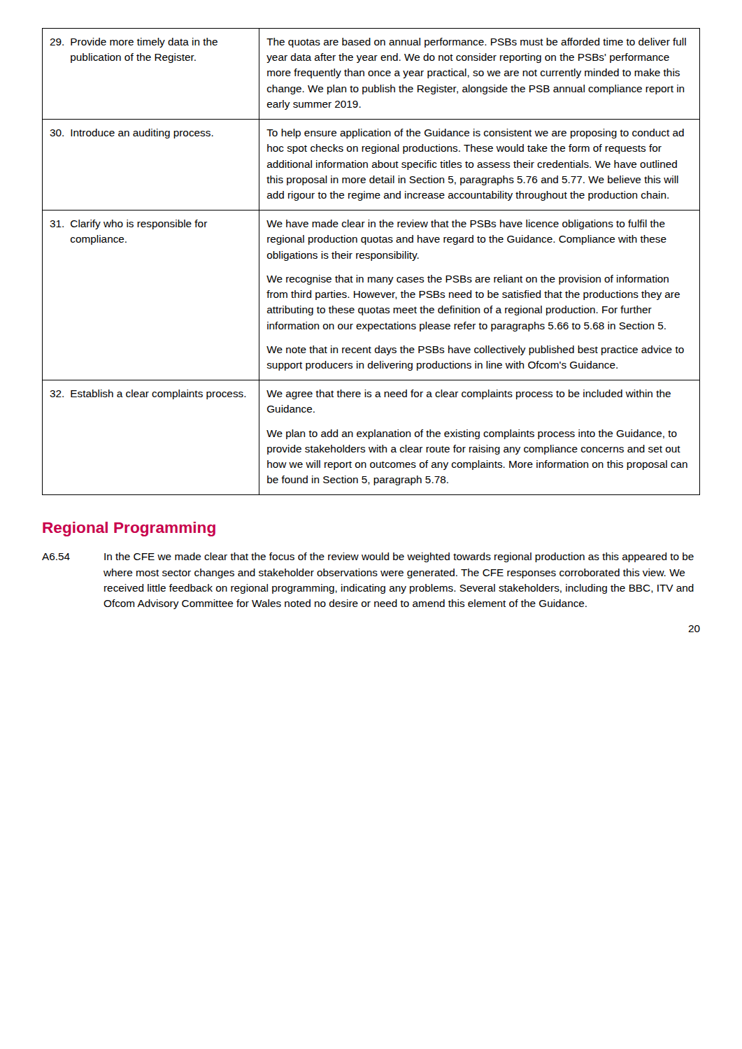| 29. Provide more timely data in the publication of the Register. | The quotas are based on annual performance. PSBs must be afforded time to deliver full year data after the year end. We do not consider reporting on the PSBs' performance more frequently than once a year practical, so we are not currently minded to make this change. We plan to publish the Register, alongside the PSB annual compliance report in early summer 2019. |
| 30. Introduce an auditing process. | To help ensure application of the Guidance is consistent we are proposing to conduct ad hoc spot checks on regional productions. These would take the form of requests for additional information about specific titles to assess their credentials. We have outlined this proposal in more detail in Section 5, paragraphs 5.76 and 5.77. We believe this will add rigour to the regime and increase accountability throughout the production chain. |
| 31. Clarify who is responsible for compliance. | We have made clear in the review that the PSBs have licence obligations to fulfil the regional production quotas and have regard to the Guidance. Compliance with these obligations is their responsibility. We recognise that in many cases the PSBs are reliant on the provision of information from third parties. However, the PSBs need to be satisfied that the productions they are attributing to these quotas meet the definition of a regional production. For further information on our expectations please refer to paragraphs 5.66 to 5.68 in Section 5. We note that in recent days the PSBs have collectively published best practice advice to support producers in delivering productions in line with Ofcom's Guidance. |
| 32. Establish a clear complaints process. | We agree that there is a need for a clear complaints process to be included within the Guidance. We plan to add an explanation of the existing complaints process into the Guidance, to provide stakeholders with a clear route for raising any compliance concerns and set out how we will report on outcomes of any complaints. More information on this proposal can be found in Section 5, paragraph 5.78. |
Regional Programming
A6.54
In the CFE we made clear that the focus of the review would be weighted towards regional production as this appeared to be where most sector changes and stakeholder observations were generated. The CFE responses corroborated this view. We received little feedback on regional programming, indicating any problems. Several stakeholders, including the BBC, ITV and Ofcom Advisory Committee for Wales noted no desire or need to amend this element of the Guidance.
20